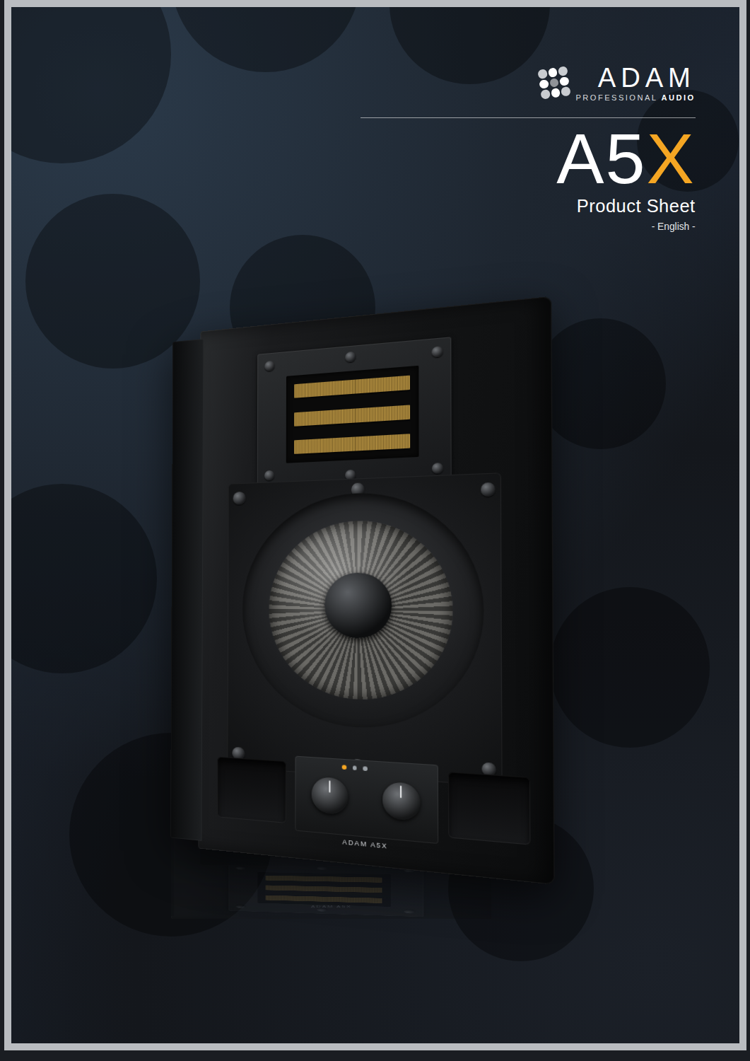ADAM
PROFESSIONAL AUDIO
A5X
Product Sheet
- English -
ADAM A5X
ADAM A5X active studio monitor with X-ART ribbon tweeter and carbon fibre woofer
ADAM A5X